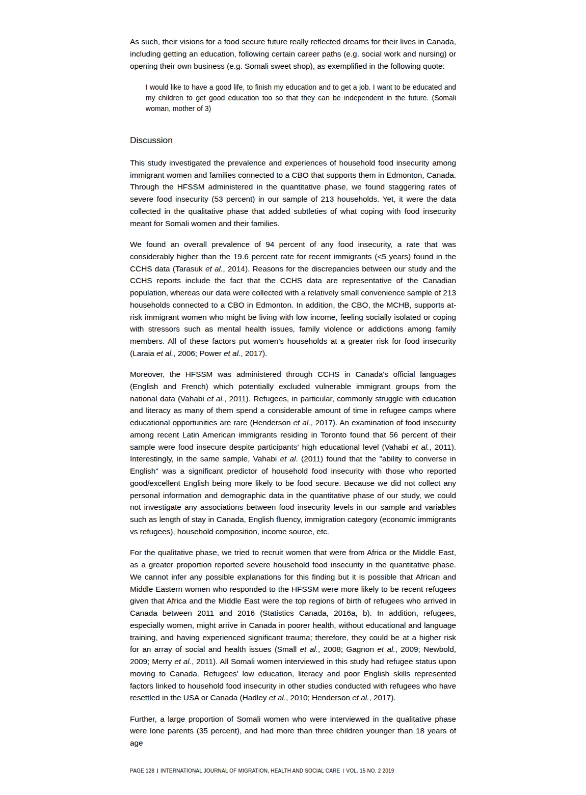As such, their visions for a food secure future really reflected dreams for their lives in Canada, including getting an education, following certain career paths (e.g. social work and nursing) or opening their own business (e.g. Somali sweet shop), as exemplified in the following quote:
I would like to have a good life, to finish my education and to get a job. I want to be educated and my children to get good education too so that they can be independent in the future. (Somali woman, mother of 3)
Discussion
This study investigated the prevalence and experiences of household food insecurity among immigrant women and families connected to a CBO that supports them in Edmonton, Canada. Through the HFSSM administered in the quantitative phase, we found staggering rates of severe food insecurity (53 percent) in our sample of 213 households. Yet, it were the data collected in the qualitative phase that added subtleties of what coping with food insecurity meant for Somali women and their families.
We found an overall prevalence of 94 percent of any food insecurity, a rate that was considerably higher than the 19.6 percent rate for recent immigrants (<5 years) found in the CCHS data (Tarasuk et al., 2014). Reasons for the discrepancies between our study and the CCHS reports include the fact that the CCHS data are representative of the Canadian population, whereas our data were collected with a relatively small convenience sample of 213 households connected to a CBO in Edmonton. In addition, the CBO, the MCHB, supports at-risk immigrant women who might be living with low income, feeling socially isolated or coping with stressors such as mental health issues, family violence or addictions among family members. All of these factors put women's households at a greater risk for food insecurity (Laraia et al., 2006; Power et al., 2017).
Moreover, the HFSSM was administered through CCHS in Canada's official languages (English and French) which potentially excluded vulnerable immigrant groups from the national data (Vahabi et al., 2011). Refugees, in particular, commonly struggle with education and literacy as many of them spend a considerable amount of time in refugee camps where educational opportunities are rare (Henderson et al., 2017). An examination of food insecurity among recent Latin American immigrants residing in Toronto found that 56 percent of their sample were food insecure despite participants' high educational level (Vahabi et al., 2011). Interestingly, in the same sample, Vahabi et al. (2011) found that the "ability to converse in English" was a significant predictor of household food insecurity with those who reported good/excellent English being more likely to be food secure. Because we did not collect any personal information and demographic data in the quantitative phase of our study, we could not investigate any associations between food insecurity levels in our sample and variables such as length of stay in Canada, English fluency, immigration category (economic immigrants vs refugees), household composition, income source, etc.
For the qualitative phase, we tried to recruit women that were from Africa or the Middle East, as a greater proportion reported severe household food insecurity in the quantitative phase. We cannot infer any possible explanations for this finding but it is possible that African and Middle Eastern women who responded to the HFSSM were more likely to be recent refugees given that Africa and the Middle East were the top regions of birth of refugees who arrived in Canada between 2011 and 2016 (Statistics Canada, 2016a, b). In addition, refugees, especially women, might arrive in Canada in poorer health, without educational and language training, and having experienced significant trauma; therefore, they could be at a higher risk for an array of social and health issues (Small et al., 2008; Gagnon et al., 2009; Newbold, 2009; Merry et al., 2011). All Somali women interviewed in this study had refugee status upon moving to Canada. Refugees' low education, literacy and poor English skills represented factors linked to household food insecurity in other studies conducted with refugees who have resettled in the USA or Canada (Hadley et al., 2010; Henderson et al., 2017).
Further, a large proportion of Somali women who were interviewed in the qualitative phase were lone parents (35 percent), and had more than three children younger than 18 years of age
PAGE 128 INTERNATIONAL JOURNAL OF MIGRATION, HEALTH AND SOCIAL CARE VOL. 15 NO. 2 2019